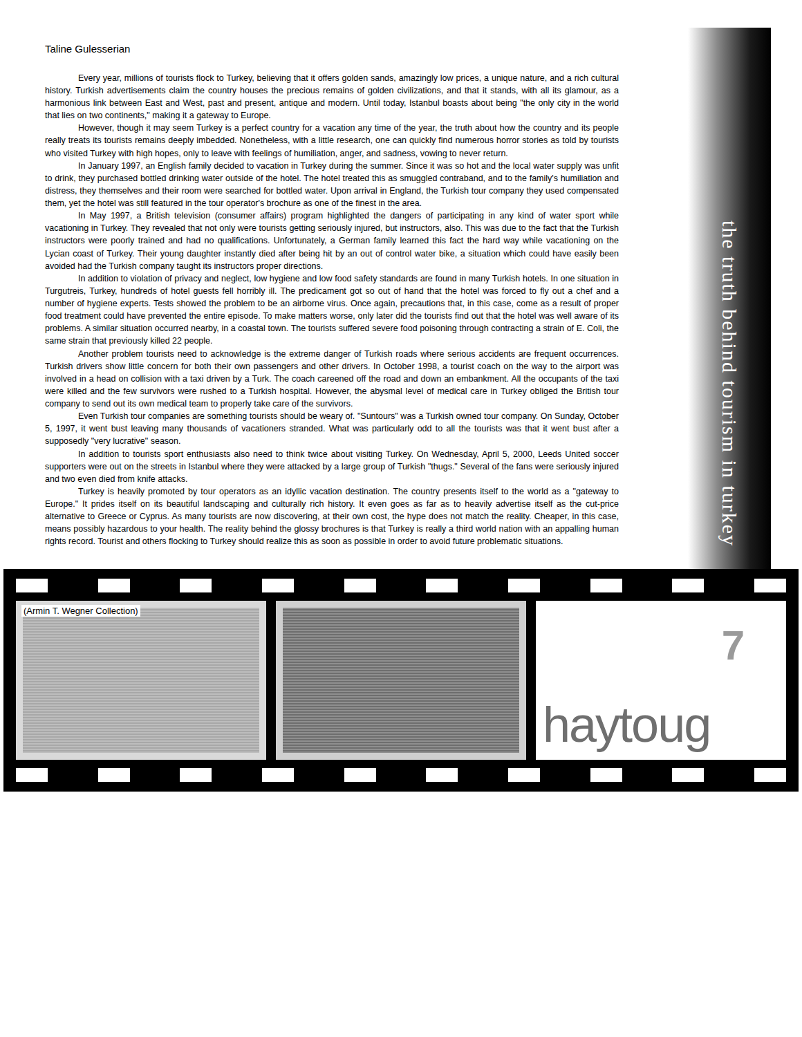the truth behind tourism in turkey
Taline Gulesserian
Every year, millions of tourists flock to Turkey, believing that it offers golden sands, amazingly low prices, a unique nature, and a rich cultural history. Turkish advertisements claim the country houses the precious remains of golden civilizations, and that it stands, with all its glamour, as a harmonious link between East and West, past and present, antique and modern. Until today, Istanbul boasts about being "the only city in the world that lies on two continents," making it a gateway to Europe.
However, though it may seem Turkey is a perfect country for a vacation any time of the year, the truth about how the country and its people really treats its tourists remains deeply imbedded. Nonetheless, with a little research, one can quickly find numerous horror stories as told by tourists who visited Turkey with high hopes, only to leave with feelings of humiliation, anger, and sadness, vowing to never return.
In January 1997, an English family decided to vacation in Turkey during the summer. Since it was so hot and the local water supply was unfit to drink, they purchased bottled drinking water outside of the hotel. The hotel treated this as smuggled contraband, and to the family's humiliation and distress, they themselves and their room were searched for bottled water. Upon arrival in England, the Turkish tour company they used compensated them, yet the hotel was still featured in the tour operator's brochure as one of the finest in the area.
In May 1997, a British television (consumer affairs) program highlighted the dangers of participating in any kind of water sport while vacationing in Turkey. They revealed that not only were tourists getting seriously injured, but instructors, also. This was due to the fact that the Turkish instructors were poorly trained and had no qualifications. Unfortunately, a German family learned this fact the hard way while vacationing on the Lycian coast of Turkey. Their young daughter instantly died after being hit by an out of control water bike, a situation which could have easily been avoided had the Turkish company taught its instructors proper directions.
In addition to violation of privacy and neglect, low hygiene and low food safety standards are found in many Turkish hotels. In one situation in Turgutreis, Turkey, hundreds of hotel guests fell horribly ill. The predicament got so out of hand that the hotel was forced to fly out a chef and a number of hygiene experts. Tests showed the problem to be an airborne virus. Once again, precautions that, in this case, come as a result of proper food treatment could have prevented the entire episode. To make matters worse, only later did the tourists find out that the hotel was well aware of its problems. A similar situation occurred nearby, in a coastal town. The tourists suffered severe food poisoning through contracting a strain of E. Coli, the same strain that previously killed 22 people.
Another problem tourists need to acknowledge is the extreme danger of Turkish roads where serious accidents are frequent occurrences. Turkish drivers show little concern for both their own passengers and other drivers. In October 1998, a tourist coach on the way to the airport was involved in a head on collision with a taxi driven by a Turk. The coach careened off the road and down an embankment. All the occupants of the taxi were killed and the few survivors were rushed to a Turkish hospital. However, the abysmal level of medical care in Turkey obliged the British tour company to send out its own medical team to properly take care of the survivors.
Even Turkish tour companies are something tourists should be weary of. "Suntours" was a Turkish owned tour company. On Sunday, October 5, 1997, it went bust leaving many thousands of vacationers stranded. What was particularly odd to all the tourists was that it went bust after a supposedly "very lucrative" season.
In addition to tourists sport enthusiasts also need to think twice about visiting Turkey. On Wednesday, April 5, 2000, Leeds United soccer supporters were out on the streets in Istanbul where they were attacked by a large group of Turkish "thugs." Several of the fans were seriously injured and two even died from knife attacks.
Turkey is heavily promoted by tour operators as an idyllic vacation destination. The country presents itself to the world as a "gateway to Europe." It prides itself on its beautiful landscaping and culturally rich history. It even goes as far as to heavily advertise itself as the cut-price alternative to Greece or Cyprus. As many tourists are now discovering, at their own cost, the hype does not match the reality. Cheaper, in this case, means possibly hazardous to your health. The reality behind the glossy brochures is that Turkey is really a third world nation with an appalling human rights record. Tourist and others flocking to Turkey should realize this as soon as possible in order to avoid future problematic situations.
(Armin T. Wegner Collection)
7
haytoug